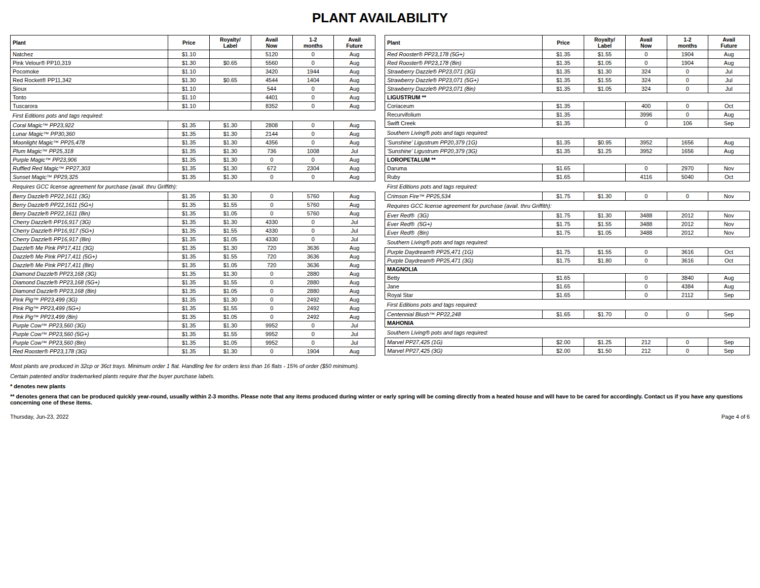PLANT AVAILABILITY
| Plant | Price | Royalty/ Label | Avail Now | 1-2 months | Avail Future |
| --- | --- | --- | --- | --- | --- |
| Natchez | $1.10 | | 5120 | 0 | Aug |
| Pink Velour® PP10,319 | $1.30 | $0.65 | 5560 | 0 | Aug |
| Pocomoke | $1.10 | | 3420 | 1944 | Aug |
| Red Rocket® PP11,342 | $1.30 | $0.65 | 4544 | 1404 | Aug |
| Sioux | $1.10 | | 544 | 0 | Aug |
| Tonto | $1.10 | | 4401 | 0 | Aug |
| Tuscarora | $1.10 | | 8352 | 0 | Aug |
| First Editions pots and tags required: |
| Coral Magic™ PP23,922 | $1.35 | $1.30 | 2808 | 0 | Aug |
| Lunar Magic™ PP30,360 | $1.35 | $1.30 | 2144 | 0 | Aug |
| Moonlight Magic™ PP25,478 | $1.35 | $1.30 | 4356 | 0 | Aug |
| Plum Magic™ PP25,318 | $1.35 | $1.30 | 736 | 1008 | Jul |
| Purple Magic™ PP23,906 | $1.35 | $1.30 | 0 | 0 | Aug |
| Ruffled Red Magic™ PP27,303 | $1.35 | $1.30 | 672 | 2304 | Aug |
| Sunset Magic™ PP29,325 | $1.35 | $1.30 | 0 | 0 | Aug |
| Requires GCC license agreement for purchase (avail. thru Griffith): |
| Berry Dazzle® PP22,1611 (3G) | $1.35 | $1.30 | 0 | 5760 | Aug |
| Berry Dazzle® PP22,1611 (5G+) | $1.35 | $1.55 | 0 | 5760 | Aug |
| Berry Dazzle® PP22,1611 (8in) | $1.35 | $1.05 | 0 | 5760 | Aug |
| Cherry Dazzle® PP16,917 (3G) | $1.35 | $1.30 | 4330 | 0 | Jul |
| Cherry Dazzle® PP16,917 (5G+) | $1.35 | $1.55 | 4330 | 0 | Jul |
| Cherry Dazzle® PP16,917 (8in) | $1.35 | $1.05 | 4330 | 0 | Jul |
| Dazzle® Me Pink PP17,411 (3G) | $1.35 | $1.30 | 720 | 3636 | Aug |
| Dazzle® Me Pink PP17,411 (5G+) | $1.35 | $1.55 | 720 | 3636 | Aug |
| Dazzle® Me Pink PP17,411 (8in) | $1.35 | $1.05 | 720 | 3636 | Aug |
| Diamond Dazzle® PP23,168 (3G) | $1.35 | $1.30 | 0 | 2880 | Aug |
| Diamond Dazzle® PP23,168 (5G+) | $1.35 | $1.55 | 0 | 2880 | Aug |
| Diamond Dazzle® PP23,168 (8in) | $1.35 | $1.05 | 0 | 2880 | Aug |
| Pink Pig™ PP23,499 (3G) | $1.35 | $1.30 | 0 | 2492 | Aug |
| Pink Pig™ PP23,499 (5G+) | $1.35 | $1.55 | 0 | 2492 | Aug |
| Pink Pig™ PP23,499 (8in) | $1.35 | $1.05 | 0 | 2492 | Aug |
| Purple Cow™ PP23,560 (3G) | $1.35 | $1.30 | 9952 | 0 | Jul |
| Purple Cow™ PP23,560 (5G+) | $1.35 | $1.55 | 9952 | 0 | Jul |
| Purple Cow™ PP23,560 (8in) | $1.35 | $1.05 | 9952 | 0 | Jul |
| Red Rooster® PP23,178 (3G) | $1.35 | $1.30 | 0 | 1904 | Aug |
| Plant | Price | Royalty/ Label | Avail Now | 1-2 months | Avail Future |
| --- | --- | --- | --- | --- | --- |
| Red Rooster® PP23,178 (5G+) | $1.35 | $1.55 | 0 | 1904 | Aug |
| Red Rooster® PP23,178 (8in) | $1.35 | $1.05 | 0 | 1904 | Aug |
| Strawberry Dazzle® PP23,071 (3G) | $1.35 | $1.30 | 324 | 0 | Jul |
| Strawberry Dazzle® PP23,071 (5G+) | $1.35 | $1.55 | 324 | 0 | Jul |
| Strawberry Dazzle® PP23,071 (8in) | $1.35 | $1.05 | 324 | 0 | Jul |
| LIGUSTRUM ** |
| Coriaceum | $1.35 | | 400 | 0 | Oct |
| Recurvifolium | $1.35 | | 3996 | 0 | Aug |
| Swift Creek | $1.35 | | 0 | 106 | Sep |
| Southern Living® pots and tags required: |
| 'Sunshine' Ligustrum PP20,379 (1G) | $1.35 | $0.95 | 3952 | 1656 | Aug |
| 'Sunshine' Ligustrum PP20,379 (3G) | $1.35 | $1.25 | 3952 | 1656 | Aug |
| LOROPETALUM ** |
| Daruma | $1.65 | | 0 | 2970 | Nov |
| Ruby | $1.65 | | 4116 | 5040 | Oct |
| First Editions pots and tags required: |
| Crimson Fire™ PP25,534 | $1.75 | $1.30 | 0 | 0 | Nov |
| Requires GCC license agreement for purchase (avail. thru Griffith): |
| Ever Red® (3G) | $1.75 | $1.30 | 3488 | 2012 | Nov |
| Ever Red® (5G+) | $1.75 | $1.55 | 3488 | 2012 | Nov |
| Ever Red® (8in) | $1.75 | $1.05 | 3488 | 2012 | Nov |
| Southern Living® pots and tags required: |
| Purple Daydream® PP25,471 (1G) | $1.75 | $1.55 | 0 | 3616 | Oct |
| Purple Daydream® PP25,471 (3G) | $1.75 | $1.80 | 0 | 3616 | Oct |
| MAGNOLIA |
| Betty | $1.65 | | 0 | 3840 | Aug |
| Jane | $1.65 | | 0 | 4384 | Aug |
| Royal Star | $1.65 | | 0 | 2112 | Sep |
| First Editions pots and tags required: |
| Centennial Blush™ PP22,248 | $1.65 | $1.70 | 0 | 0 | Sep |
| MAHONIA |
| Southern Living® pots and tags required: |
| Marvel PP27,425 (1G) | $2.00 | $1.25 | 212 | 0 | Sep |
| Marvel PP27,425 (3G) | $2.00 | $1.50 | 212 | 0 | Sep |
Most plants are produced in 32cp or 36ct trays. Minimum order 1 flat. Handling fee for orders less than 16 flats - 15% of order ($50 minimum).
Certain patented and/or trademarked plants require that the buyer purchase labels.
* denotes new plants
** denotes genera that can be produced quickly year-round, usually within 2-3 months. Please note that any items produced during winter or early spring will be coming directly from a heated house and will have to be cared for accordingly. Contact us if you have any questions concerning one of these items.
Thursday, Jun-23, 2022 Page 4 of 6